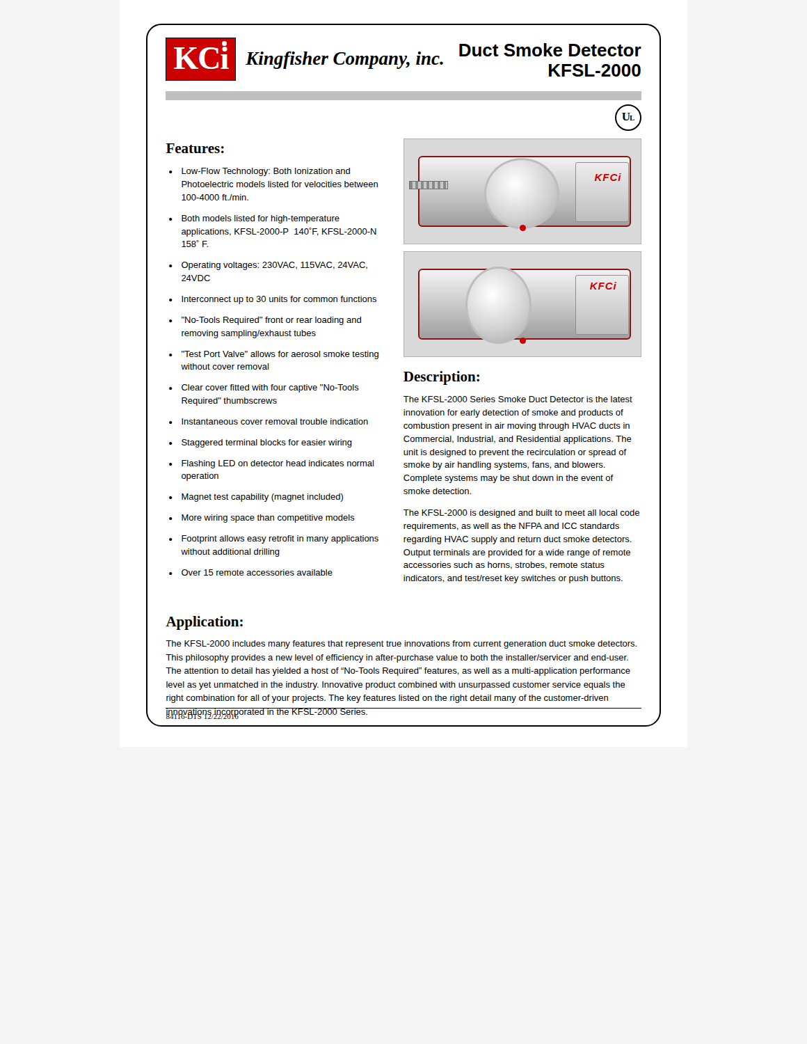KCi
Kingfisher Company, inc.
Duct Smoke Detector
KFSL-2000
UL
Features:
Low-Flow Technology: Both Ionization and Photoelectric models listed for velocities between 100-4000 ft./min.
Both models listed for high-temperature applications, KFSL-2000-P 140˚F, KFSL-2000-N 158˚ F.
Operating voltages: 230VAC, 115VAC, 24VAC, 24VDC
Interconnect up to 30 units for common functions
"No-Tools Required" front or rear loading and removing sampling/exhaust tubes
"Test Port Valve" allows for aerosol smoke testing without cover removal
Clear cover fitted with four captive "No-Tools Required" thumbscrews
Instantaneous cover removal trouble indication
Staggered terminal blocks for easier wiring
Flashing LED on detector head indicates normal operation
Magnet test capability (magnet included)
More wiring space than competitive models
Footprint allows easy retrofit in many applications without additional drilling
Over 15 remote accessories available
KFCi
KFCi
Description:
The KFSL-2000 Series Smoke Duct Detector is the latest innovation for early detection of smoke and products of combustion present in air moving through HVAC ducts in Commercial, Industrial, and Residential applications. The unit is designed to prevent the recirculation or spread of smoke by air handling systems, fans, and blowers. Complete systems may be shut down in the event of smoke detection.
The KFSL-2000 is designed and built to meet all local code requirements, as well as the NFPA and ICC standards regarding HVAC supply and return duct smoke detectors. Output terminals are provided for a wide range of remote accessories such as horns, strobes, remote status indicators, and test/reset key switches or push buttons.
Application:
The KFSL-2000 includes many features that represent true innovations from current generation duct smoke detectors. This philosophy provides a new level of efficiency in after-purchase value to both the installer/servicer and end-user. The attention to detail has yielded a host of “No-Tools Required” features, as well as a multi-application performance level as yet unmatched in the industry. Innovative product combined with unsurpassed customer service equals the right combination for all of your projects. The key features listed on the right detail many of the customer-driven innovations incorporated in the KFSL-2000 Series.
84116-DTS 12/22/2016